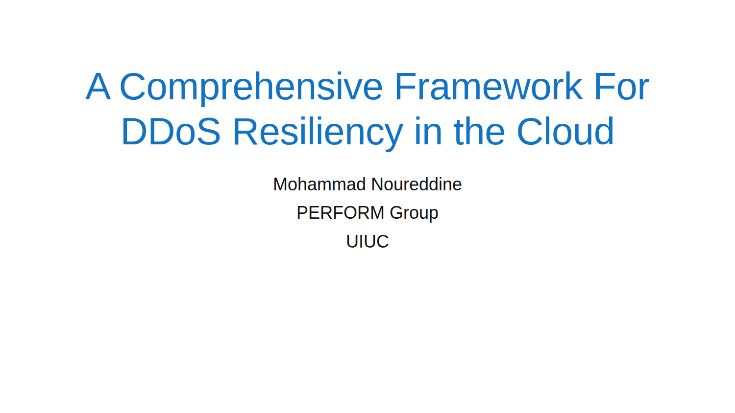A Comprehensive Framework For DDoS Resiliency in the Cloud
Mohammad Noureddine
PERFORM Group
UIUC